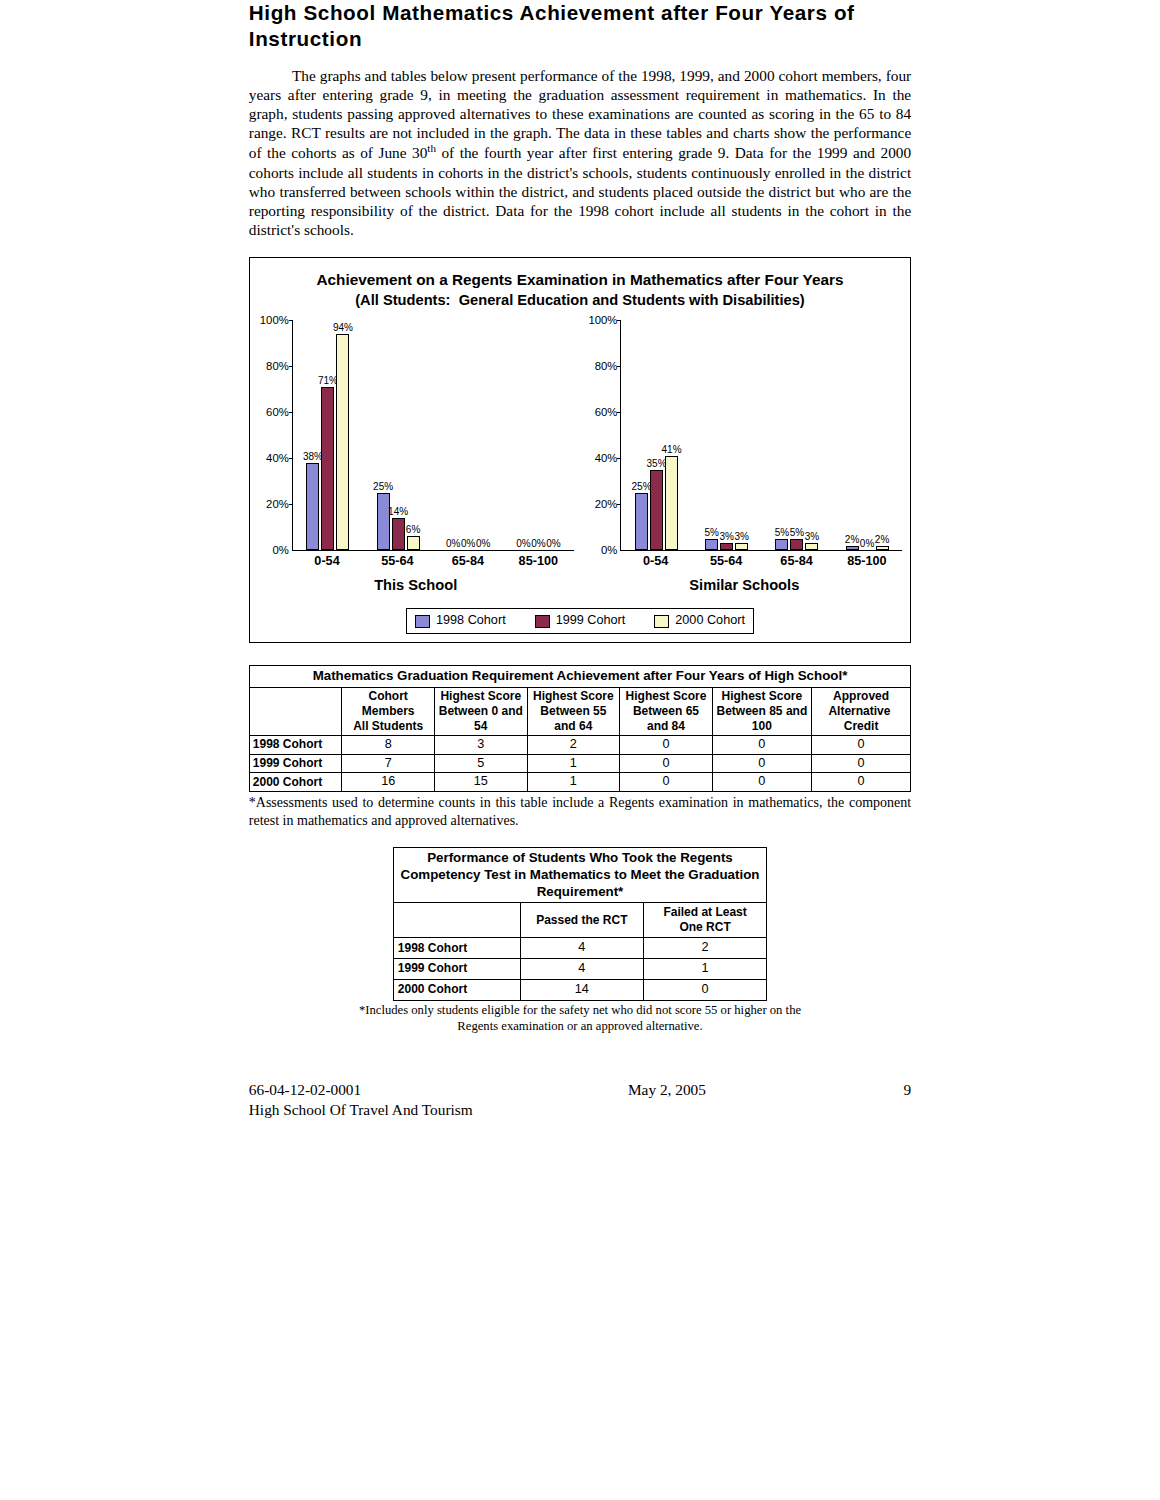High School Mathematics Achievement after Four Years of Instruction
The graphs and tables below present performance of the 1998, 1999, and 2000 cohort members, four years after entering grade 9, in meeting the graduation assessment requirement in mathematics. In the graph, students passing approved alternatives to these examinations are counted as scoring in the 65 to 84 range. RCT results are not included in the graph. The data in these tables and charts show the performance of the cohorts as of June 30th of the fourth year after first entering grade 9. Data for the 1999 and 2000 cohorts include all students in cohorts in the district's schools, students continuously enrolled in the district who transferred between schools within the district, and students placed outside the district but who are the reporting responsibility of the district. Data for the 1998 cohort include all students in the cohort in the district's schools.
Achievement on a Regents Examination in Mathematics after Four Years
(All Students: General Education and Students with Disabilities)
100%
80%
60%
40%
20%
0%
38%
71%
94%
25%
14%
6%
0%
0%
0%
0%
0%
0%
0-5455-6465-8485-100
This School
100%
80%
60%
40%
20%
0%
25%
35%
41%
5%
3%
3%
5%
5%
3%
2%
0%
2%
0-5455-6465-8485-100
Similar Schools
1998 Cohort
1999 Cohort
2000 Cohort
Mathematics Graduation Requirement Achievement after Four Years of High School*
| | Cohort Members All Students | Highest Score Between 0 and 54 | Highest Score Between 55 and 64 | Highest Score Between 65 and 84 | Highest Score Between 85 and 100 | Approved Alternative Credit |
| --- | --- | --- | --- | --- | --- | --- |
| 1998 Cohort | 8 | 3 | 2 | 0 | 0 | 0 |
| 1999 Cohort | 7 | 5 | 1 | 0 | 0 | 0 |
| 2000 Cohort | 16 | 15 | 1 | 0 | 0 | 0 |
*Assessments used to determine counts in this table include a Regents examination in mathematics, the component retest in mathematics and approved alternatives.
Performance of Students Who Took the Regents Competency Test in Mathematics to Meet the Graduation Requirement*
| | Passed the RCT | Failed at Least One RCT |
| --- | --- | --- |
| 1998 Cohort | 4 | 2 |
| 1999 Cohort | 4 | 1 |
| 2000 Cohort | 14 | 0 |
*Includes only students eligible for the safety net who did not score 55 or higher on the Regents examination or an approved alternative.
66-04-12-02-0001
High School Of Travel And Tourism
May 2, 2005
9